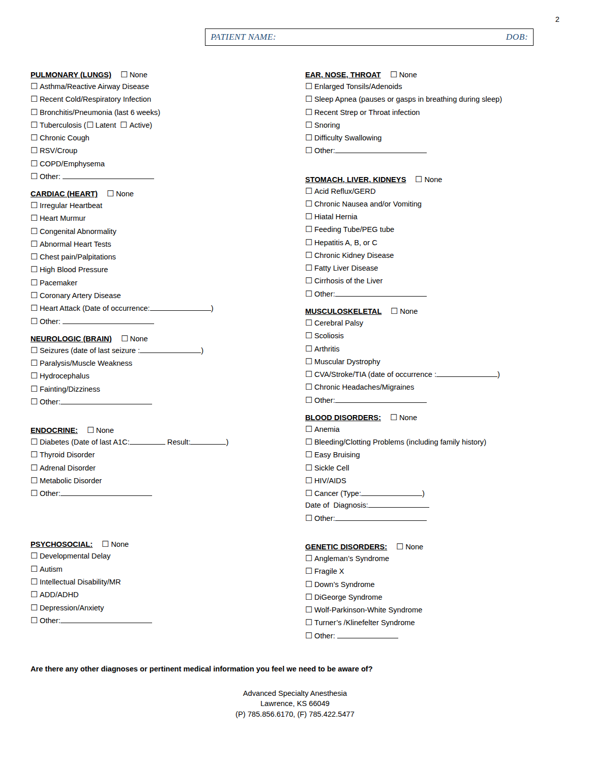2
PATIENT NAME: DOB:
PULMONARY (LUNGS)
None
Asthma/Reactive Airway Disease
Recent Cold/Respiratory Infection
Bronchitis/Pneumonia (last 6 weeks)
Tuberculosis ( Latent Active)
Chronic Cough
RSV/Croup
COPD/Emphysema
Other:
CARDIAC (HEART)
None
Irregular Heartbeat
Heart Murmur
Congenital Abnormality
Abnormal Heart Tests
Chest pain/Palpitations
High Blood Pressure
Pacemaker
Coronary Artery Disease
Heart Attack (Date of occurrence: )
Other:
NEUROLOGIC (BRAIN)
None
Seizures (date of last seizure : )
Paralysis/Muscle Weakness
Hydrocephalus
Fainting/Dizziness
Other:
ENDOCRINE:
None
Diabetes (Date of last A1C: Result: )
Thyroid Disorder
Adrenal Disorder
Metabolic Disorder
Other:
PSYCHOSOCIAL:
None
Developmental Delay
Autism
Intellectual Disability/MR
ADD/ADHD
Depression/Anxiety
Other:
EAR, NOSE, THROAT
None
Enlarged Tonsils/Adenoids
Sleep Apnea (pauses or gasps in breathing during sleep)
Recent Strep or Throat infection
Snoring
Difficulty Swallowing
Other:
STOMACH, LIVER, KIDNEYS
None
Acid Reflux/GERD
Chronic Nausea and/or Vomiting
Hiatal Hernia
Feeding Tube/PEG tube
Hepatitis A, B, or C
Chronic Kidney Disease
Fatty Liver Disease
Cirrhosis of the Liver
Other:
MUSCULOSKELETAL
None
Cerebral Palsy
Scoliosis
Arthritis
Muscular Dystrophy
CVA/Stroke/TIA (date of occurrence : )
Chronic Headaches/Migraines
Other:
BLOOD DISORDERS:
None
Anemia
Bleeding/Clotting Problems (including family history)
Easy Bruising
Sickle Cell
HIV/AIDS
Cancer (Type: )
Date of Diagnosis:
Other:
GENETIC DISORDERS:
None
Angleman’s Syndrome
Fragile X
Down’s Syndrome
DiGeorge Syndrome
Wolf-Parkinson-White Syndrome
Turner’s /Klinefelter Syndrome
Other:
Are there any other diagnoses or pertinent medical information you feel we need to be aware of?
Advanced Specialty Anesthesia
Lawrence, KS 66049
(P) 785.856.6170, (F) 785.422.5477